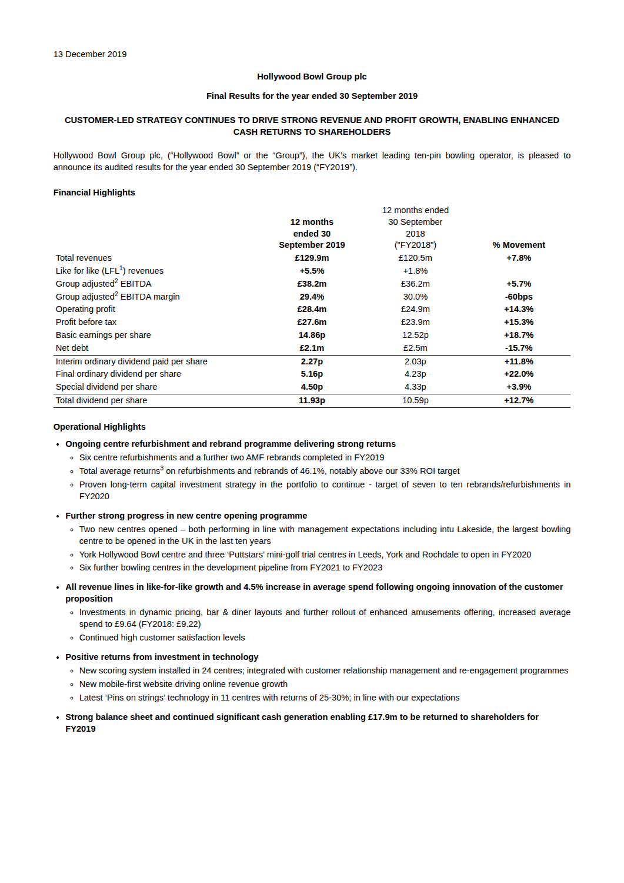13 December 2019
Hollywood Bowl Group plc
Final Results for the year ended 30 September 2019
Customer-led strategy continues to drive strong revenue and profit growth, enabling enhanced cash returns to shareholders
Hollywood Bowl Group plc, (“Hollywood Bowl” or the “Group”), the UK’s market leading ten-pin bowling operator, is pleased to announce its audited results for the year ended 30 September 2019 (“FY2019”).
Financial Highlights
| | 12 months ended 30 September 2019 | 12 months ended 30 September 2018 ("FY2018") | % Movement |
| --- | --- | --- | --- |
| Total revenues | £129.9m | £120.5m | +7.8% |
| Like for like (LFL 1 ) revenues | +5.5% | +1.8% | |
| Group adjusted 2 EBITDA | £38.2m | £36.2m | +5.7% |
| Group adjusted 2 EBITDA margin | 29.4% | 30.0% | -60bps |
| Operating profit | £28.4m | £24.9m | +14.3% |
| Profit before tax | £27.6m | £23.9m | +15.3% |
| Basic earnings per share | 14.86p | 12.52p | +18.7% |
| Net debt | £2.1m | £2.5m | -15.7% |
| Interim ordinary dividend paid per share | 2.27p | 2.03p | +11.8% |
| Final ordinary dividend per share | 5.16p | 4.23p | +22.0% |
| Special dividend per share | 4.50p | 4.33p | +3.9% |
| Total dividend per share | 11.93p | 10.59p | +12.7% |
Operational Highlights
Ongoing centre refurbishment and rebrand programme delivering strong returns
Six centre refurbishments and a further two AMF rebrands completed in FY2019
Total average returns3 on refurbishments and rebrands of 46.1%, notably above our 33% ROI target
Proven long-term capital investment strategy in the portfolio to continue - target of seven to ten rebrands/refurbishments in FY2020
Further strong progress in new centre opening programme
Two new centres opened – both performing in line with management expectations including intu Lakeside, the largest bowling centre to be opened in the UK in the last ten years
York Hollywood Bowl centre and three ‘Puttstars’ mini-golf trial centres in Leeds, York and Rochdale to open in FY2020
Six further bowling centres in the development pipeline from FY2021 to FY2023
All revenue lines in like-for-like growth and 4.5% increase in average spend following ongoing innovation of the customer proposition
Investments in dynamic pricing, bar & diner layouts and further rollout of enhanced amusements offering, increased average spend to £9.64 (FY2018: £9.22)
Continued high customer satisfaction levels
Positive returns from investment in technology
New scoring system installed in 24 centres; integrated with customer relationship management and re-engagement programmes
New mobile-first website driving online revenue growth
Latest ‘Pins on strings’ technology in 11 centres with returns of 25-30%; in line with our expectations
Strong balance sheet and continued significant cash generation enabling £17.9m to be returned to shareholders for FY2019